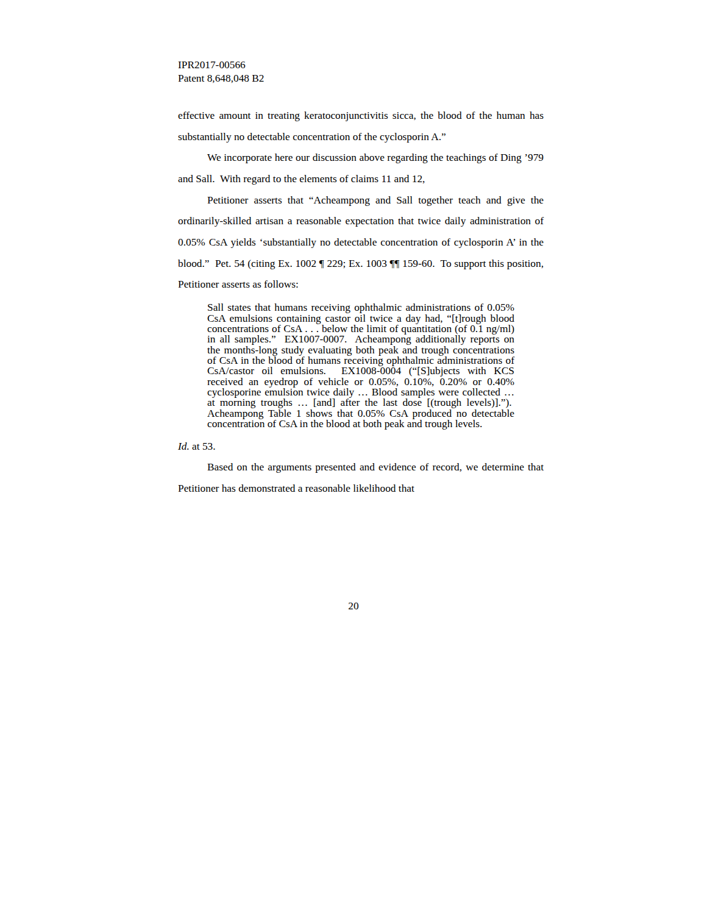IPR2017-00566
Patent 8,648,048 B2
effective amount in treating keratoconjunctivitis sicca, the blood of the human has substantially no detectable concentration of the cyclosporin A.”
We incorporate here our discussion above regarding the teachings of Ding ’979 and Sall. With regard to the elements of claims 11 and 12,
Petitioner asserts that “Acheampong and Sall together teach and give the ordinarily-skilled artisan a reasonable expectation that twice daily administration of 0.05% CsA yields ‘substantially no detectable concentration of cyclosporin A’ in the blood.” Pet. 54 (citing Ex. 1002 ¶ 229; Ex. 1003 ¶¶ 159-60. To support this position, Petitioner asserts as follows:
Sall states that humans receiving ophthalmic administrations of 0.05% CsA emulsions containing castor oil twice a day had, “[t]rough blood concentrations of CsA . . . below the limit of quantitation (of 0.1 ng/ml) in all samples.” EX1007-0007. Acheampong additionally reports on the months-long study evaluating both peak and trough concentrations of CsA in the blood of humans receiving ophthalmic administrations of CsA/castor oil emulsions. EX1008-0004 (“[S]ubjects with KCS received an eyedrop of vehicle or 0.05%, 0.10%, 0.20% or 0.40% cyclosporine emulsion twice daily … Blood samples were collected … at morning troughs … [and] after the last dose [(trough levels)].”). Acheampong Table 1 shows that 0.05% CsA produced no detectable concentration of CsA in the blood at both peak and trough levels.
Id. at 53.
Based on the arguments presented and evidence of record, we determine that Petitioner has demonstrated a reasonable likelihood that
20